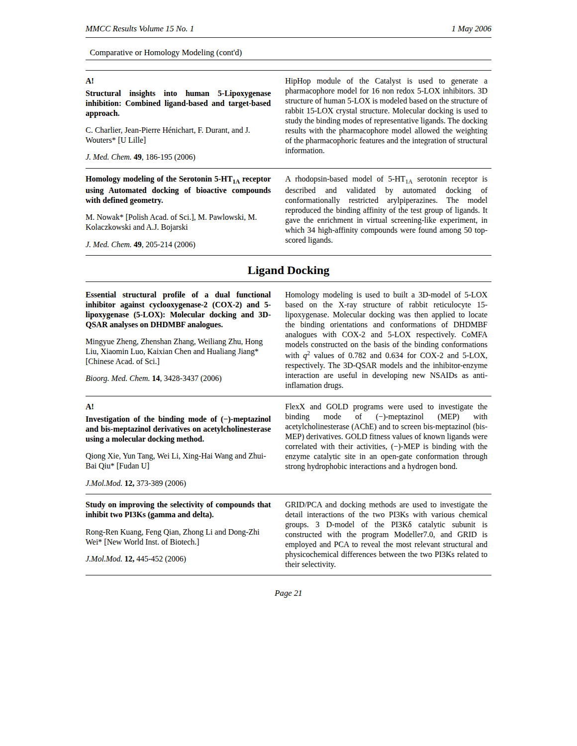MMCC Results Volume 15 No. 1 1 May 2006
Comparative or Homology Modeling (cont'd)
| A! Structural insights into human 5-Lipoxygenase inhibition: Combined ligand-based and target-based approach. C. Charlier, Jean-Pierre Hénichart, F. Durant, and J. Wouters* [U Lille] J. Med. Chem. 49 , 186-195 (2006) | HipHop module of the Catalyst is used to generate a pharmacophore model for 16 non redox 5-LOX inhibitors. 3D structure of human 5-LOX is modeled based on the structure of rabbit 15-LOX crystal structure. Molecular docking is used to study the binding modes of representative ligands. The docking results with the pharmacophore model allowed the weighting of the pharmacophoric features and the integration of structural information. |
| Homology modeling of the Serotonin 5-HT 1A receptor using Automated docking of bioactive compounds with defined geometry. M. Nowak* [Polish Acad. of Sci.], M. Pawlowski, M. Kolaczkowski and A.J. Bojarski J. Med. Chem. 49 , 205-214 (2006) | A rhodopsin-based model of 5-HT 1A serotonin receptor is described and validated by automated docking of conformationally restricted arylpiperazines. The model reproduced the binding affinity of the test group of ligands. It gave the enrichment in virtual screening-like experiment, in which 34 high-affinity compounds were found among 50 top-scored ligands. |
Ligand Docking
| Essential structural profile of a dual functional inhibitor against cyclooxygenase-2 (COX-2) and 5-lipoxygenase (5-LOX): Molecular docking and 3D-QSAR analyses on DHDMBF analogues. Mingyue Zheng, Zhenshan Zhang, Weiliang Zhu, Hong Liu, Xiaomin Luo, Kaixian Chen and Hualiang Jiang* [Chinese Acad. of Sci.] Bioorg. Med. Chem. 14 , 3428-3437 (2006) | Homology modeling is used to built a 3D-model of 5-LOX based on the X-ray structure of rabbit reticulocyte 15-lipoxygenase. Molecular docking was then applied to locate the binding orientations and conformations of DHDMBF analogues with COX-2 and 5-LOX respectively. CoMFA models constructed on the basis of the binding conformations with q 2 values of 0.782 and 0.634 for COX-2 and 5-LOX, respectively. The 3D-QSAR models and the inhibitor-enzyme interaction are useful in developing new NSAIDs as anti-inflamation drugs. |
| A! Investigation of the binding mode of (−)-meptazinol and bis-meptazinol derivatives on acetylcholinesterase using a molecular docking method. Qiong Xie, Yun Tang, Wei Li, Xing-Hai Wang and Zhui-Bai Qiu* [Fudan U] J.Mol.Mod. 12, 373-389 (2006) | FlexX and GOLD programs were used to investigate the binding mode of (−)-meptazinol (MEP) with acetylcholinesterase (AChE) and to screen bis-meptazinol (bis-MEP) derivatives. GOLD fitness values of known ligands were correlated with their activities, (−)-MEP is binding with the enzyme catalytic site in an open-gate conformation through strong hydrophobic interactions and a hydrogen bond. |
| Study on improving the selectivity of compounds that inhibit two PI3Ks (gamma and delta). Rong-Ren Kuang, Feng Qian, Zhong Li and Dong-Zhi Wei* [New World Inst. of Biotech.] J.Mol.Mod. 12, 445-452 (2006) | GRID/PCA and docking methods are used to investigate the detail interactions of the two PI3Ks with various chemical groups. 3 D-model of the PI3Kδ catalytic subunit is constructed with the program Modeller7.0, and GRID is employed and PCA to reveal the most relevant structural and physicochemical differences between the two PI3Ks related to their selectivity. |
Page 21